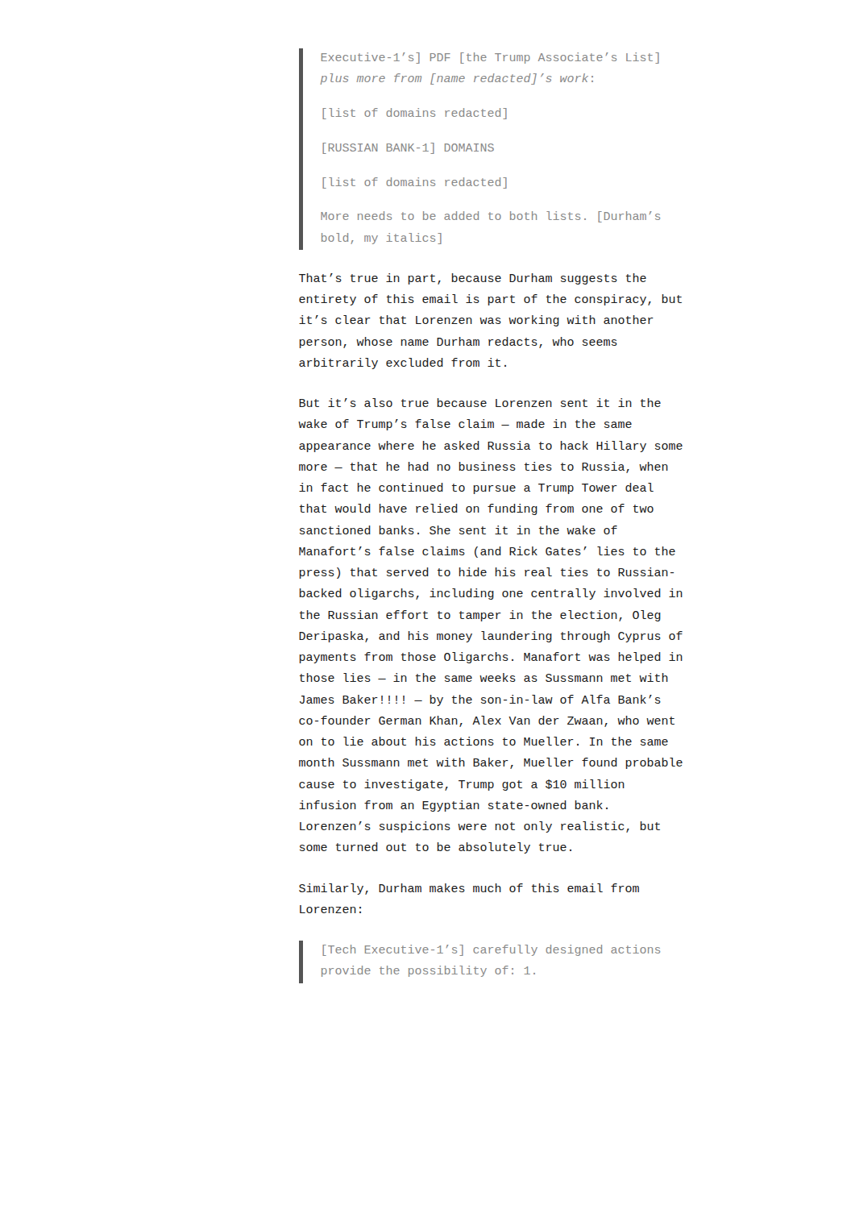Executive-1’s] PDF [the Trump Associate’s List] plus more from [name redacted]’s work:
[list of domains redacted]
[RUSSIAN BANK-1] DOMAINS
[list of domains redacted]
More needs to be added to both lists. [Durham’s bold, my italics]
That’s true in part, because Durham suggests the entirety of this email is part of the conspiracy, but it’s clear that Lorenzen was working with another person, whose name Durham redacts, who seems arbitrarily excluded from it.
But it’s also true because Lorenzen sent it in the wake of Trump’s false claim — made in the same appearance where he asked Russia to hack Hillary some more — that he had no business ties to Russia, when in fact he continued to pursue a Trump Tower deal that would have relied on funding from one of two sanctioned banks. She sent it in the wake of Manafort’s false claims (and Rick Gates’ lies to the press) that served to hide his real ties to Russian-backed oligarchs, including one centrally involved in the Russian effort to tamper in the election, Oleg Deripaska, and his money laundering through Cyprus of payments from those Oligarchs. Manafort was helped in those lies — in the same weeks as Sussmann met with James Baker!!!! — by the son-in-law of Alfa Bank’s co-founder German Khan, Alex Van der Zwaan, who went on to lie about his actions to Mueller. In the same month Sussmann met with Baker, Mueller found probable cause to investigate, Trump got a $10 million infusion from an Egyptian state-owned bank. Lorenzen’s suspicions were not only realistic, but some turned out to be absolutely true.
Similarly, Durham makes much of this email from Lorenzen:
[Tech Executive-1’s] carefully designed actions provide the possibility of: 1.